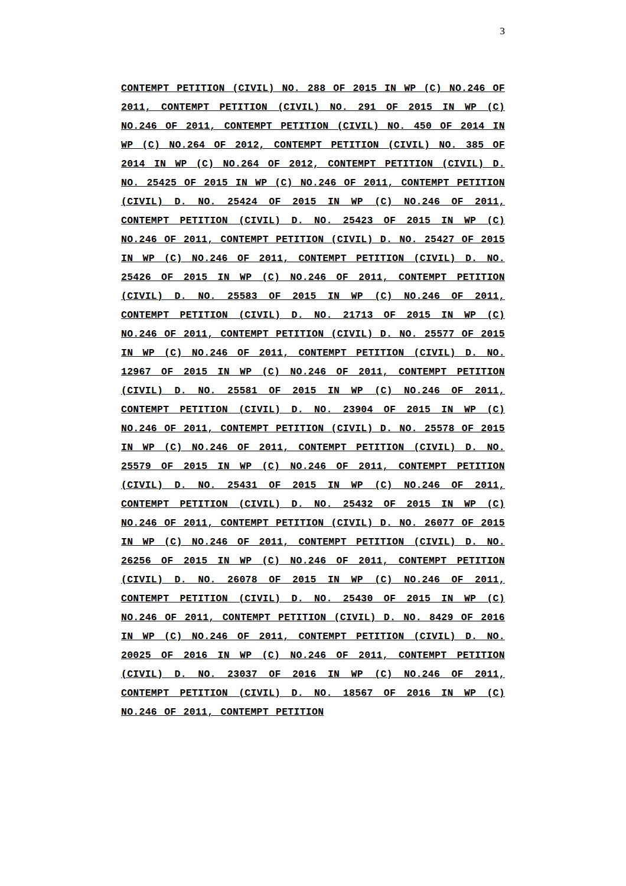3
CONTEMPT PETITION (CIVIL) NO. 288 OF 2015 IN WP (C) NO.246 OF 2011, CONTEMPT PETITION (CIVIL) NO. 291 OF 2015 IN WP (C) NO.246 OF 2011, CONTEMPT PETITION (CIVIL) NO. 450 OF 2014 IN WP (C) NO.264 OF 2012, CONTEMPT PETITION (CIVIL) NO. 385 OF 2014 IN WP (C) NO.264 OF 2012, CONTEMPT PETITION (CIVIL) D. NO. 25425 OF 2015 IN WP (C) NO.246 OF 2011, CONTEMPT PETITION (CIVIL) D. NO. 25424 OF 2015 IN WP (C) NO.246 OF 2011, CONTEMPT PETITION (CIVIL) D. NO. 25423 OF 2015 IN WP (C) NO.246 OF 2011, CONTEMPT PETITION (CIVIL) D. NO. 25427 OF 2015 IN WP (C) NO.246 OF 2011, CONTEMPT PETITION (CIVIL) D. NO. 25426 OF 2015 IN WP (C) NO.246 OF 2011, CONTEMPT PETITION (CIVIL) D. NO. 25583 OF 2015 IN WP (C) NO.246 OF 2011, CONTEMPT PETITION (CIVIL) D. NO. 21713 OF 2015 IN WP (C) NO.246 OF 2011, CONTEMPT PETITION (CIVIL) D. NO. 25577 OF 2015 IN WP (C) NO.246 OF 2011, CONTEMPT PETITION (CIVIL) D. NO. 12967 OF 2015 IN WP (C) NO.246 OF 2011, CONTEMPT PETITION (CIVIL) D. NO. 25581 OF 2015 IN WP (C) NO.246 OF 2011, CONTEMPT PETITION (CIVIL) D. NO. 23904 OF 2015 IN WP (C) NO.246 OF 2011, CONTEMPT PETITION (CIVIL) D. NO. 25578 OF 2015 IN WP (C) NO.246 OF 2011, CONTEMPT PETITION (CIVIL) D. NO. 25579 OF 2015 IN WP (C) NO.246 OF 2011, CONTEMPT PETITION (CIVIL) D. NO. 25431 OF 2015 IN WP (C) NO.246 OF 2011, CONTEMPT PETITION (CIVIL) D. NO. 25432 OF 2015 IN WP (C) NO.246 OF 2011, CONTEMPT PETITION (CIVIL) D. NO. 26077 OF 2015 IN WP (C) NO.246 OF 2011, CONTEMPT PETITION (CIVIL) D. NO. 26256 OF 2015 IN WP (C) NO.246 OF 2011, CONTEMPT PETITION (CIVIL) D. NO. 26078 OF 2015 IN WP (C) NO.246 OF 2011, CONTEMPT PETITION (CIVIL) D. NO. 25430 OF 2015 IN WP (C) NO.246 OF 2011, CONTEMPT PETITION (CIVIL) D. NO. 8429 OF 2016 IN WP (C) NO.246 OF 2011, CONTEMPT PETITION (CIVIL) D. NO. 20025 OF 2016 IN WP (C) NO.246 OF 2011, CONTEMPT PETITION (CIVIL) D. NO. 23037 OF 2016 IN WP (C) NO.246 OF 2011, CONTEMPT PETITION (CIVIL) D. NO. 18567 OF 2016 IN WP (C) NO.246 OF 2011, CONTEMPT PETITION